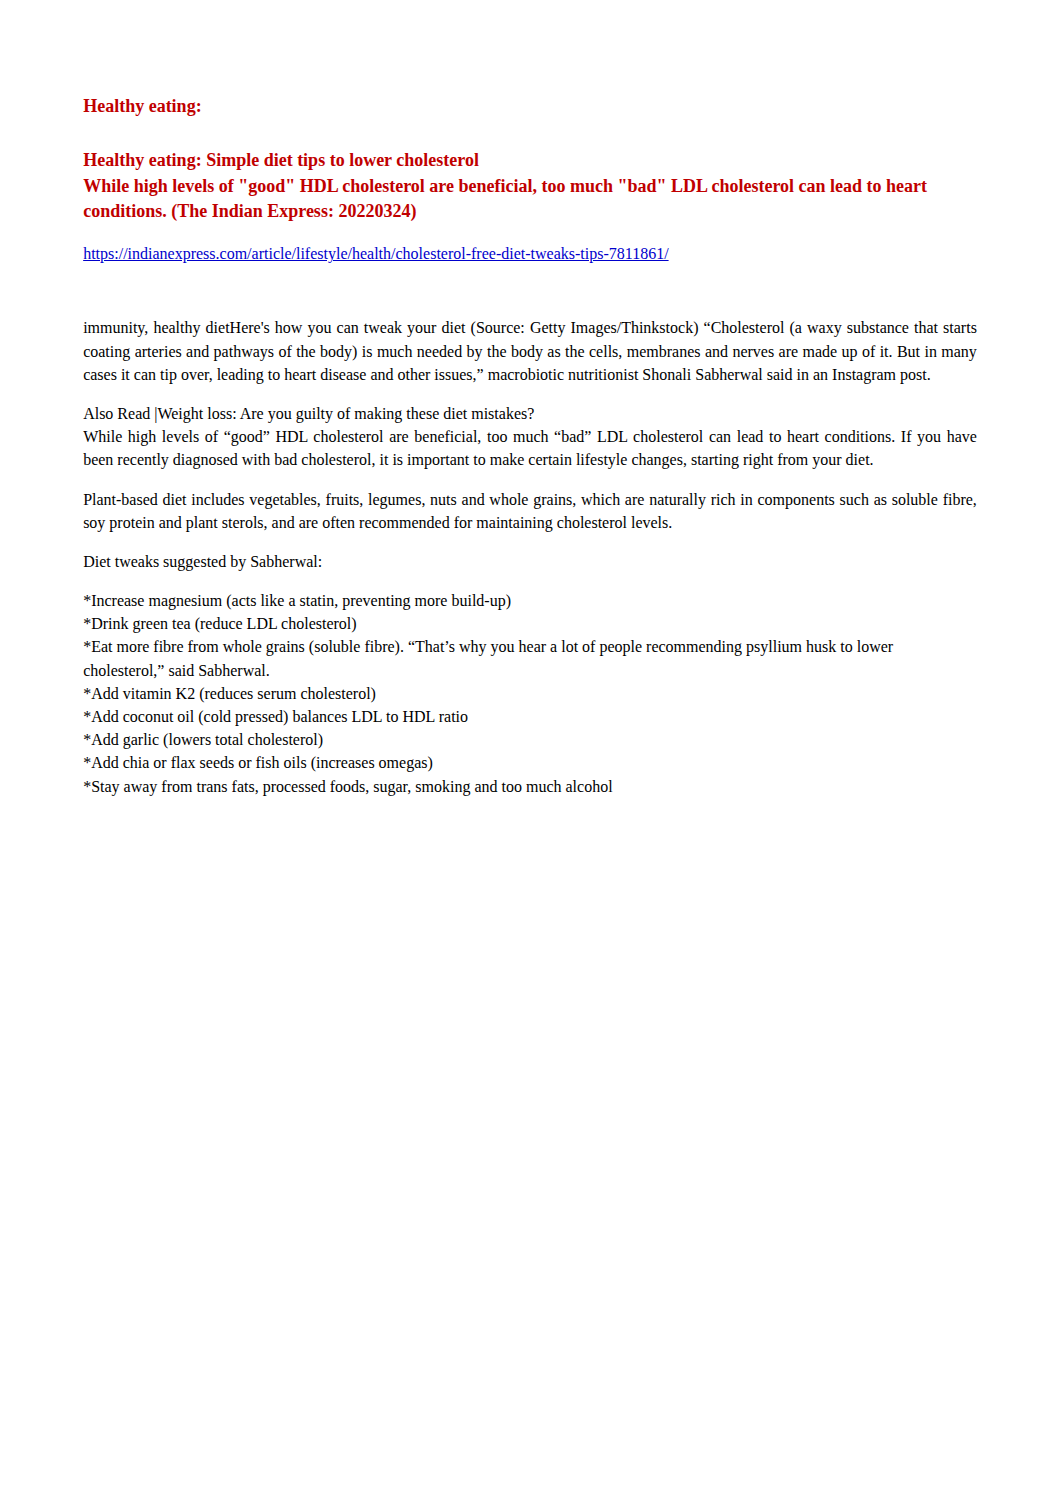Healthy eating:
Healthy eating: Simple diet tips to lower cholesterol
While high levels of "good" HDL cholesterol are beneficial, too much "bad" LDL cholesterol can lead to heart conditions. (The Indian Express: 20220324)
https://indianexpress.com/article/lifestyle/health/cholesterol-free-diet-tweaks-tips-7811861/
immunity, healthy dietHere's how you can tweak your diet (Source: Getty Images/Thinkstock) “Cholesterol (a waxy substance that starts coating arteries and pathways of the body) is much needed by the body as the cells, membranes and nerves are made up of it. But in many cases it can tip over, leading to heart disease and other issues,” macrobiotic nutritionist Shonali Sabherwal said in an Instagram post.
Also Read |Weight loss: Are you guilty of making these diet mistakes?
While high levels of “good” HDL cholesterol are beneficial, too much “bad” LDL cholesterol can lead to heart conditions. If you have been recently diagnosed with bad cholesterol, it is important to make certain lifestyle changes, starting right from your diet.
Plant-based diet includes vegetables, fruits, legumes, nuts and whole grains, which are naturally rich in components such as soluble fibre, soy protein and plant sterols, and are often recommended for maintaining cholesterol levels.
Diet tweaks suggested by Sabherwal:
*Increase magnesium (acts like a statin, preventing more build-up)
*Drink green tea (reduce LDL cholesterol)
*Eat more fibre from whole grains (soluble fibre). “That’s why you hear a lot of people recommending psyllium husk to lower cholesterol,” said Sabherwal.
*Add vitamin K2 (reduces serum cholesterol)
*Add coconut oil (cold pressed) balances LDL to HDL ratio
*Add garlic (lowers total cholesterol)
*Add chia or flax seeds or fish oils (increases omegas)
*Stay away from trans fats, processed foods, sugar, smoking and too much alcohol